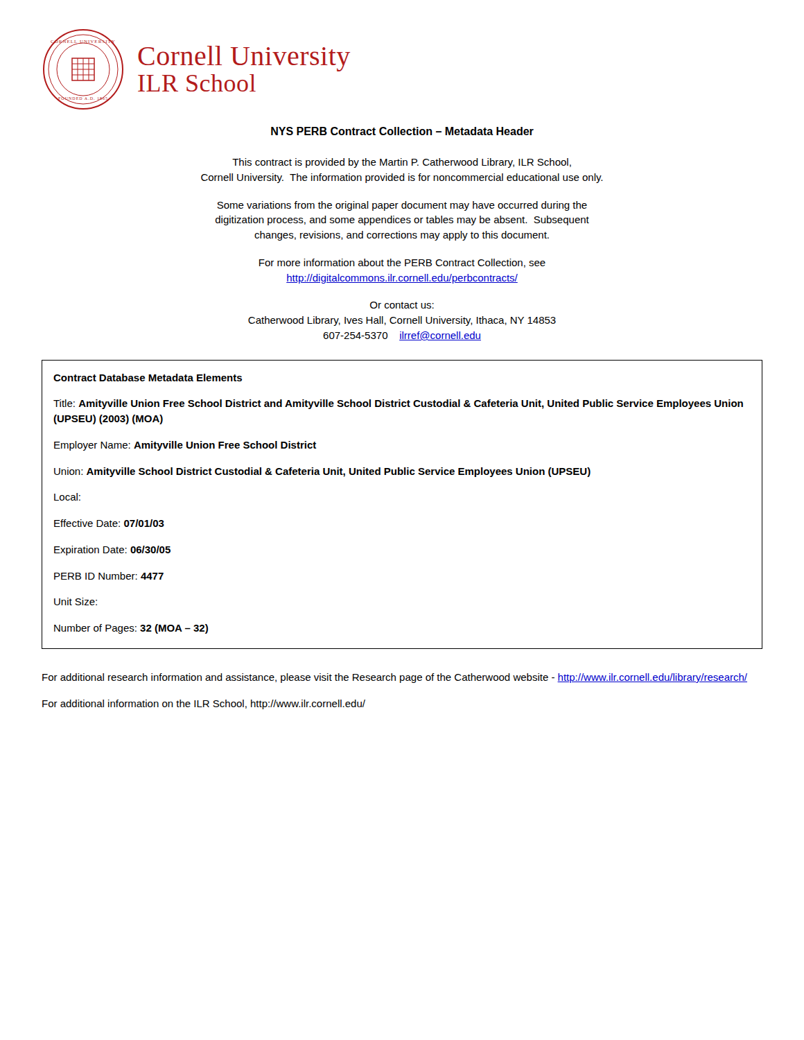CORNELL UNIVERSITY FOUNDED A.D. 1865
Cornell University
ILR School
NYS PERB Contract Collection – Metadata Header
This contract is provided by the Martin P. Catherwood Library, ILR School,
Cornell University. The information provided is for noncommercial educational use only.
Some variations from the original paper document may have occurred during the
digitization process, and some appendices or tables may be absent. Subsequent
changes, revisions, and corrections may apply to this document.
For more information about the PERB Contract Collection, see
http://digitalcommons.ilr.cornell.edu/perbcontracts/
Or contact us:
Catherwood Library, Ives Hall, Cornell University, Ithaca, NY 14853
607-254-5370 ilrref@cornell.edu
Contract Database Metadata Elements
Title: Amityville Union Free School District and Amityville School District Custodial & Cafeteria Unit, United Public Service Employees Union (UPSEU) (2003) (MOA)
Employer Name: Amityville Union Free School District
Union: Amityville School District Custodial & Cafeteria Unit, United Public Service Employees Union (UPSEU)
Local:
Effective Date: 07/01/03
Expiration Date: 06/30/05
PERB ID Number: 4477
Unit Size:
Number of Pages: 32 (MOA – 32)
For additional research information and assistance, please visit the Research page of the Catherwood website - http://www.ilr.cornell.edu/library/research/
For additional information on the ILR School, http://www.ilr.cornell.edu/